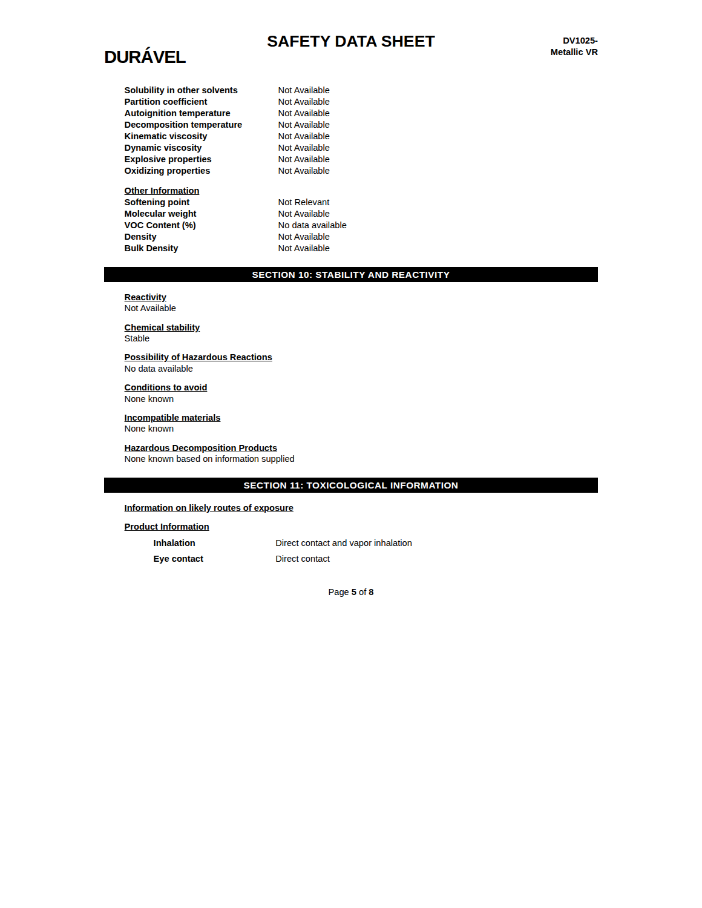DURÁVEL
SAFETY DATA SHEET
DV1025-
Metallic VR
| Solubility in other solvents | Not Available |
| Partition coefficient | Not Available |
| Autoignition temperature | Not Available |
| Decomposition temperature | Not Available |
| Kinematic viscosity | Not Available |
| Dynamic viscosity | Not Available |
| Explosive properties | Not Available |
| Oxidizing properties | Not Available |
| Other Information | |
| Softening point | Not Relevant |
| Molecular weight | Not Available |
| VOC Content (%) | No data available |
| Density | Not Available |
| Bulk Density | Not Available |
SECTION 10: STABILITY AND REACTIVITY
Reactivity
Not Available
Chemical stability
Stable
Possibility of Hazardous Reactions
No data available
Conditions to avoid
None known
Incompatible materials
None known
Hazardous Decomposition Products
None known based on information supplied
SECTION 11: TOXICOLOGICAL INFORMATION
Information on likely routes of exposure
Product Information
| Inhalation | Direct contact and vapor inhalation |
| Eye contact | Direct contact |
Page 5 of 8